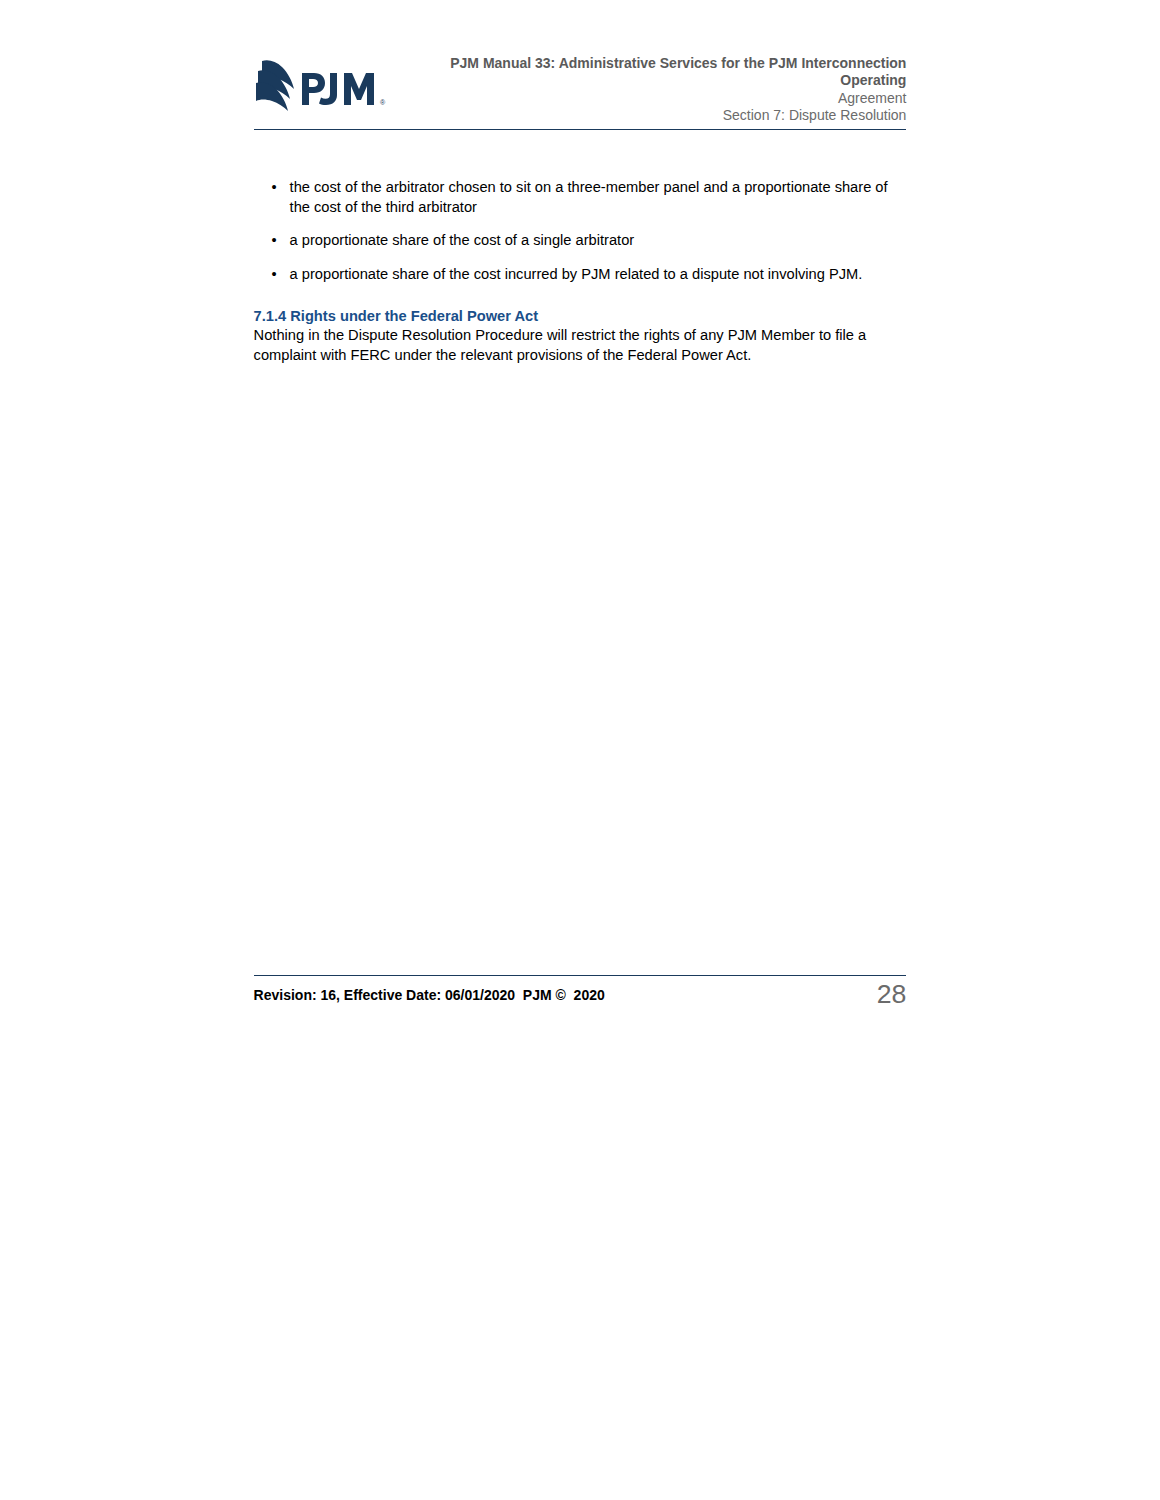®
PJM Manual 33: Administrative Services for the PJM Interconnection Operating
Agreement
Section 7: Dispute Resolution
the cost of the arbitrator chosen to sit on a three-member panel and a proportionate share of the cost of the third arbitrator
a proportionate share of the cost of a single arbitrator
a proportionate share of the cost incurred by PJM related to a dispute not involving PJM.
7.1.4 Rights under the Federal Power Act
Nothing in the Dispute Resolution Procedure will restrict the rights of any PJM Member to file a complaint with FERC under the relevant provisions of the Federal Power Act.
Revision: 16, Effective Date: 06/01/2020 PJM © 2020
28